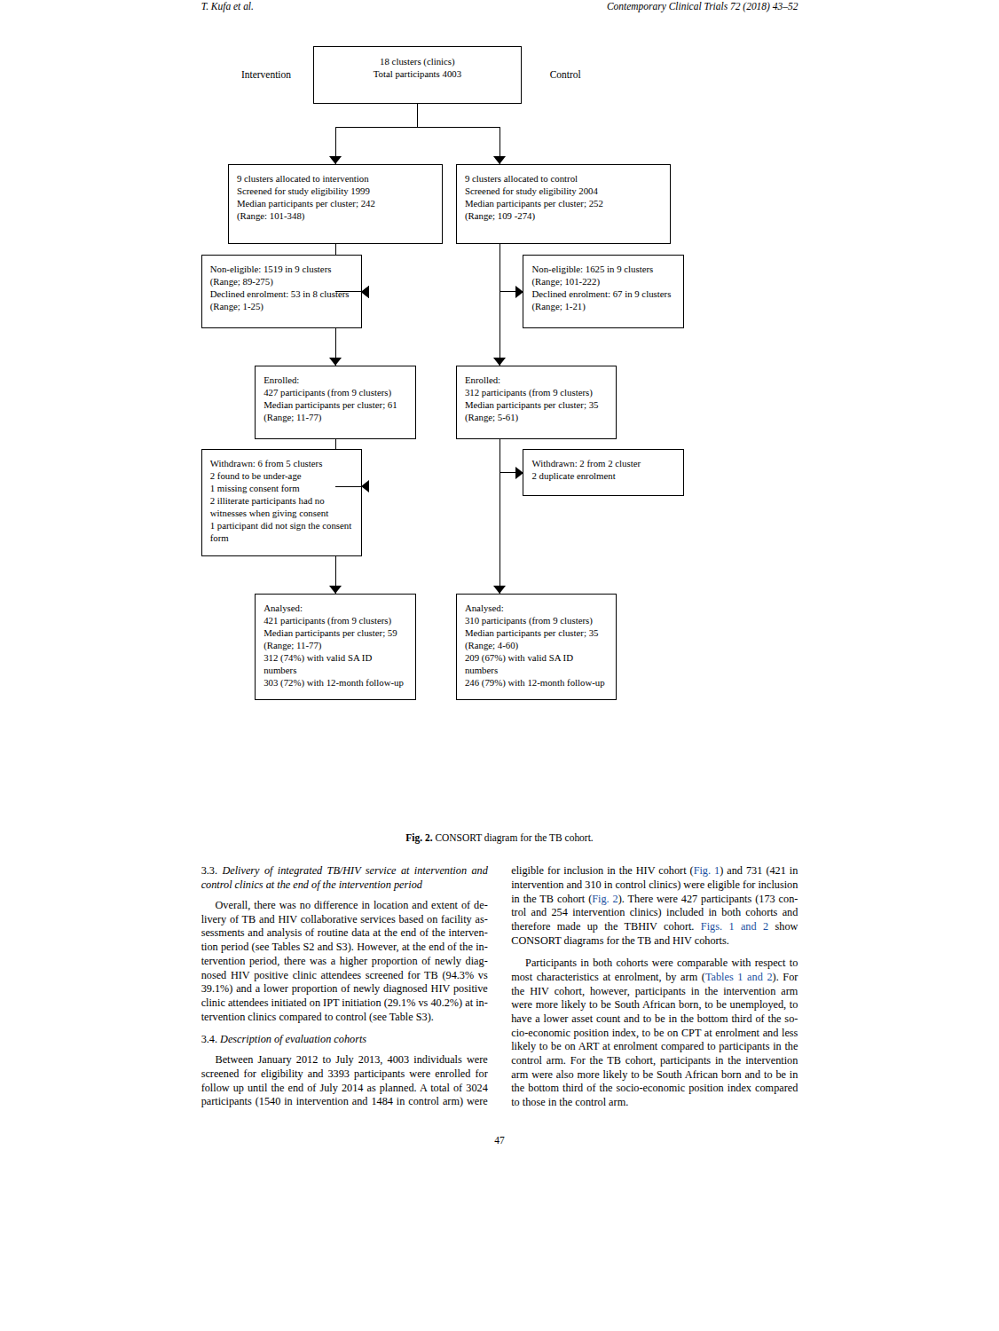T. Kufa et al.
Contemporary Clinical Trials 72 (2018) 43–52
18 clusters (clinics)
Total participants 4003
Intervention
Control
9 clusters allocated to intervention
Screened for study eligibility 1999
Median participants per cluster; 242
(Range: 101-348)
9 clusters allocated to control
Screened for study eligibility 2004
Median participants per cluster; 252
(Range; 109 -274)
Non-eligible: 1519 in 9 clusters
(Range; 89-275)
Declined enrolment: 53 in 8 clusters
(Range; 1-25)
Non-eligible: 1625 in 9 clusters
(Range; 101-222)
Declined enrolment: 67 in 9 clusters
(Range; 1-21)
Enrolled:
427 participants (from 9 clusters)
Median participants per cluster; 61
(Range; 11-77)
Enrolled:
312 participants (from 9 clusters)
Median participants per cluster; 35
(Range; 5-61)
Withdrawn: 6 from 5 clusters
2 found to be under-age
1 missing consent form
2 illiterate participants had no witnesses when giving consent
1 participant did not sign the consent form
Withdrawn: 2 from 2 cluster
2 duplicate enrolment
Analysed:
421 participants (from 9 clusters)
Median participants per cluster; 59
(Range; 11-77)
312 (74%) with valid SA ID numbers
303 (72%) with 12-month follow-up
Analysed:
310 participants (from 9 clusters)
Median participants per cluster; 35
(Range; 4-60)
209 (67%) with valid SA ID numbers
246 (79%) with 12-month follow-up
Fig. 2. CONSORT diagram for the TB cohort.
3.3. Delivery of integrated TB/HIV service at intervention and control clinics at the end of the intervention period
Overall, there was no difference in location and extent of delivery of TB and HIV collaborative services based on facility assessments and analysis of routine data at the end of the intervention period (see Tables S2 and S3). However, at the end of the intervention period, there was a higher proportion of newly diagnosed HIV positive clinic attendees screened for TB (94.3% vs 39.1%) and a lower proportion of newly diagnosed HIV positive clinic attendees initiated on IPT initiation (29.1% vs 40.2%) at intervention clinics compared to control (see Table S3).
3.4. Description of evaluation cohorts
Between January 2012 to July 2013, 4003 individuals were screened for eligibility and 3393 participants were enrolled for follow up until the end of July 2014 as planned. A total of 3024 participants (1540 in intervention and 1484 in control arm) were eligible for inclusion in the HIV cohort (Fig. 1) and 731 (421 in intervention and 310 in control clinics) were eligible for inclusion in the TB cohort (Fig. 2). There were 427 participants (173 control and 254 intervention clinics) included in both cohorts and therefore made up the TBHIV cohort. Figs. 1 and 2 show CONSORT diagrams for the TB and HIV cohorts.
Participants in both cohorts were comparable with respect to most characteristics at enrolment, by arm (Tables 1 and 2). For the HIV cohort, however, participants in the intervention arm were more likely to be South African born, to be unemployed, to have a lower asset count and to be in the bottom third of the socio-economic position index, to be on CPT at enrolment and less likely to be on ART at enrolment compared to participants in the control arm. For the TB cohort, participants in the intervention arm were also more likely to be South African born and to be in the bottom third of the socio-economic position index compared to those in the control arm.
47